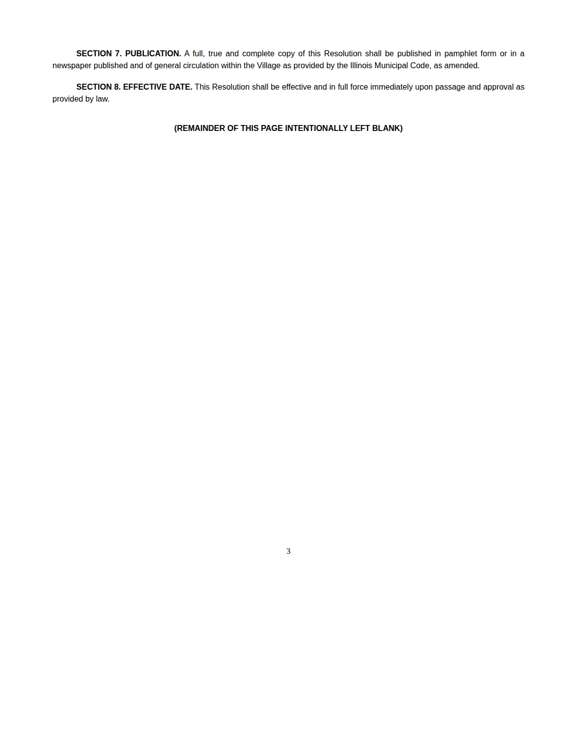SECTION 7. PUBLICATION. A full, true and complete copy of this Resolution shall be published in pamphlet form or in a newspaper published and of general circulation within the Village as provided by the Illinois Municipal Code, as amended.
SECTION 8. EFFECTIVE DATE. This Resolution shall be effective and in full force immediately upon passage and approval as provided by law.
(REMAINDER OF THIS PAGE INTENTIONALLY LEFT BLANK)
3